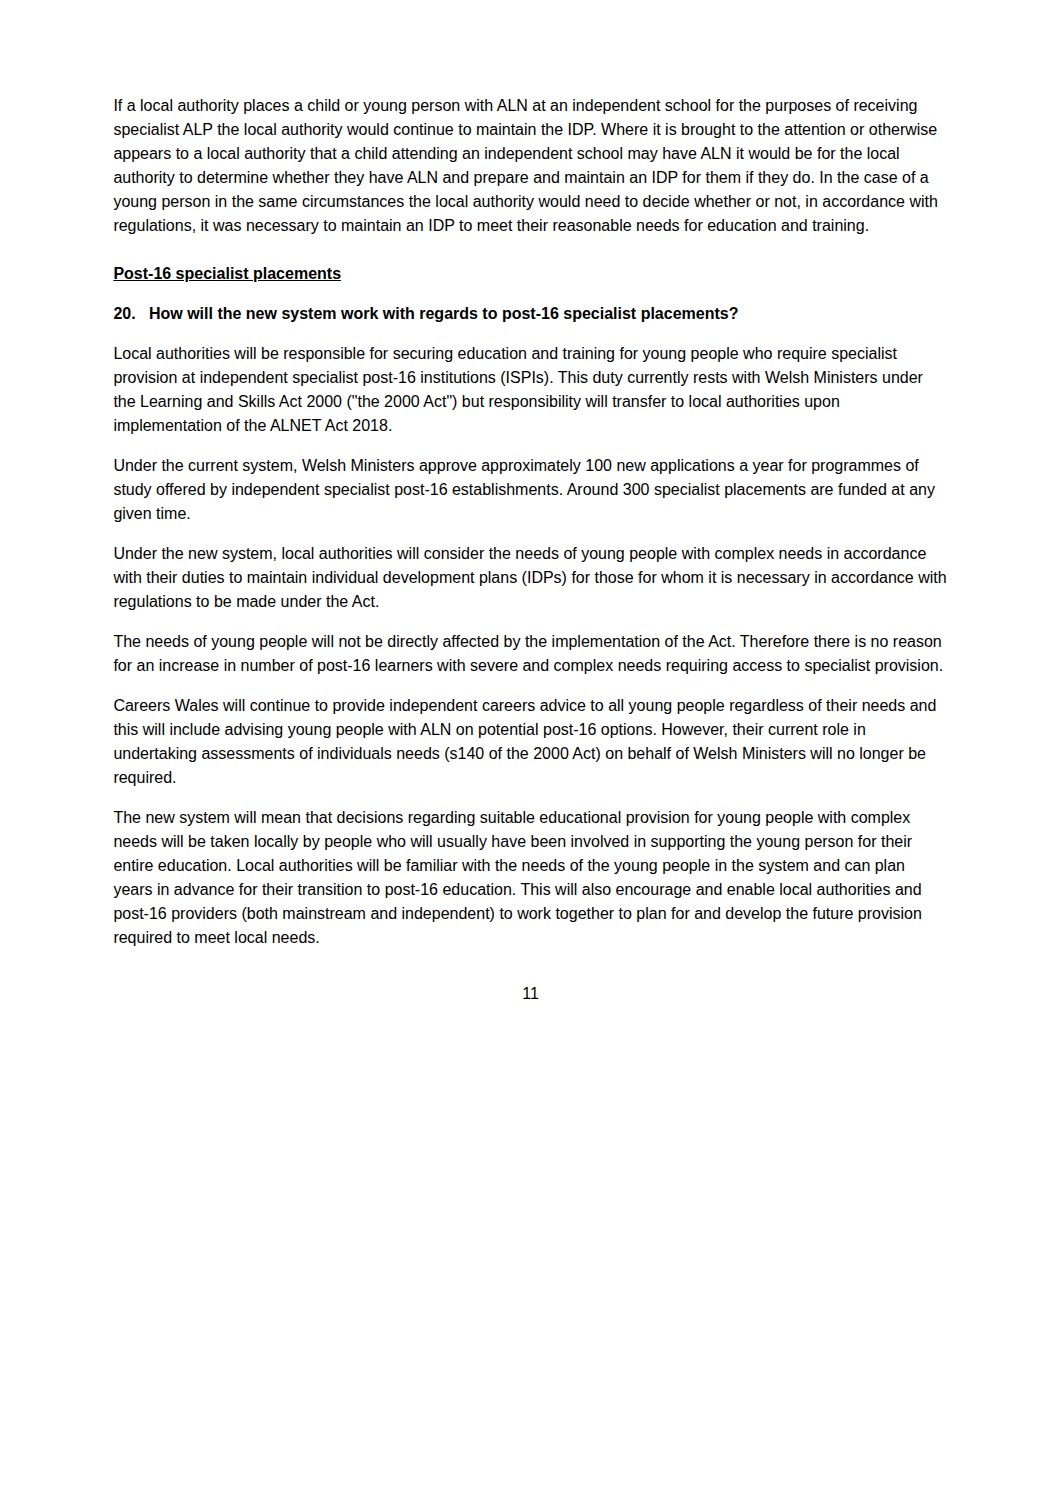If a local authority places a child or young person with ALN at an independent school for the purposes of receiving specialist ALP the local authority would continue to maintain the IDP. Where it is brought to the attention or otherwise appears to a local authority that a child attending an independent school may have ALN it would be for the local authority to determine whether they have ALN and prepare and maintain an IDP for them if they do. In the case of a young person in the same circumstances the local authority would need to decide whether or not, in accordance with regulations, it was necessary to maintain an IDP to meet their reasonable needs for education and training.
Post-16 specialist placements
20. How will the new system work with regards to post-16 specialist placements?
Local authorities will be responsible for securing education and training for young people who require specialist provision at independent specialist post-16 institutions (ISPIs). This duty currently rests with Welsh Ministers under the Learning and Skills Act 2000 ("the 2000 Act") but responsibility will transfer to local authorities upon implementation of the ALNET Act 2018.
Under the current system, Welsh Ministers approve approximately 100 new applications a year for programmes of study offered by independent specialist post-16 establishments. Around 300 specialist placements are funded at any given time.
Under the new system, local authorities will consider the needs of young people with complex needs in accordance with their duties to maintain individual development plans (IDPs) for those for whom it is necessary in accordance with regulations to be made under the Act.
The needs of young people will not be directly affected by the implementation of the Act. Therefore there is no reason for an increase in number of post-16 learners with severe and complex needs requiring access to specialist provision.
Careers Wales will continue to provide independent careers advice to all young people regardless of their needs and this will include advising young people with ALN on potential post-16 options. However, their current role in undertaking assessments of individuals needs (s140 of the 2000 Act) on behalf of Welsh Ministers will no longer be required.
The new system will mean that decisions regarding suitable educational provision for young people with complex needs will be taken locally by people who will usually have been involved in supporting the young person for their entire education. Local authorities will be familiar with the needs of the young people in the system and can plan years in advance for their transition to post-16 education. This will also encourage and enable local authorities and post-16 providers (both mainstream and independent) to work together to plan for and develop the future provision required to meet local needs.
11